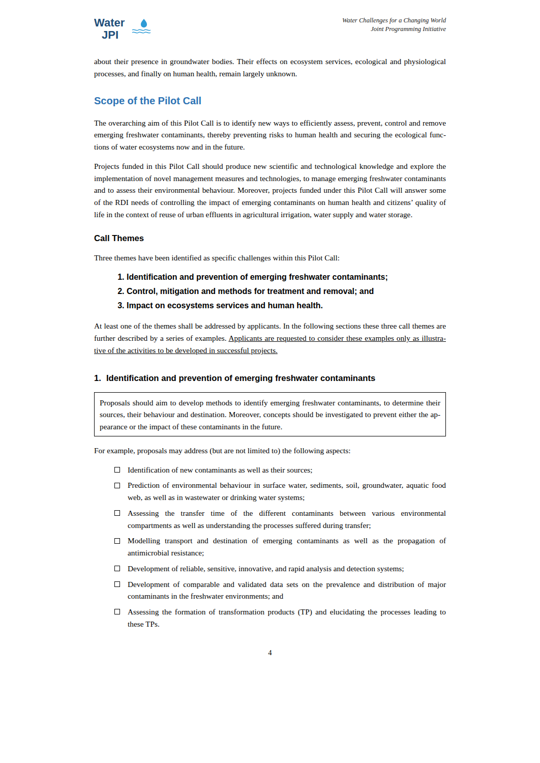Water JPI
Water Challenges for a Changing World
Joint Programming Initiative
about their presence in groundwater bodies. Their effects on ecosystem services, ecological and physiological processes, and finally on human health, remain largely unknown.
Scope of the Pilot Call
The overarching aim of this Pilot Call is to identify new ways to efficiently assess, prevent, control and remove emerging freshwater contaminants, thereby preventing risks to human health and securing the ecological functions of water ecosystems now and in the future.
Projects funded in this Pilot Call should produce new scientific and technological knowledge and explore the implementation of novel management measures and technologies, to manage emerging freshwater contaminants and to assess their environmental behaviour. Moreover, projects funded under this Pilot Call will answer some of the RDI needs of controlling the impact of emerging contaminants on human health and citizens’ quality of life in the context of reuse of urban effluents in agricultural irrigation, water supply and water storage.
Call Themes
Three themes have been identified as specific challenges within this Pilot Call:
Identification and prevention of emerging freshwater contaminants;
Control, mitigation and methods for treatment and removal; and
Impact on ecosystems services and human health.
At least one of the themes shall be addressed by applicants. In the following sections these three call themes are further described by a series of examples. Applicants are requested to consider these examples only as illustrative of the activities to be developed in successful projects.
1. Identification and prevention of emerging freshwater contaminants
Proposals should aim to develop methods to identify emerging freshwater contaminants, to determine their sources, their behaviour and destination. Moreover, concepts should be investigated to prevent either the appearance or the impact of these contaminants in the future.
For example, proposals may address (but are not limited to) the following aspects:
Identification of new contaminants as well as their sources;
Prediction of environmental behaviour in surface water, sediments, soil, groundwater, aquatic food web, as well as in wastewater or drinking water systems;
Assessing the transfer time of the different contaminants between various environmental compartments as well as understanding the processes suffered during transfer;
Modelling transport and destination of emerging contaminants as well as the propagation of antimicrobial resistance;
Development of reliable, sensitive, innovative, and rapid analysis and detection systems;
Development of comparable and validated data sets on the prevalence and distribution of major contaminants in the freshwater environments; and
Assessing the formation of transformation products (TP) and elucidating the processes leading to these TPs.
4